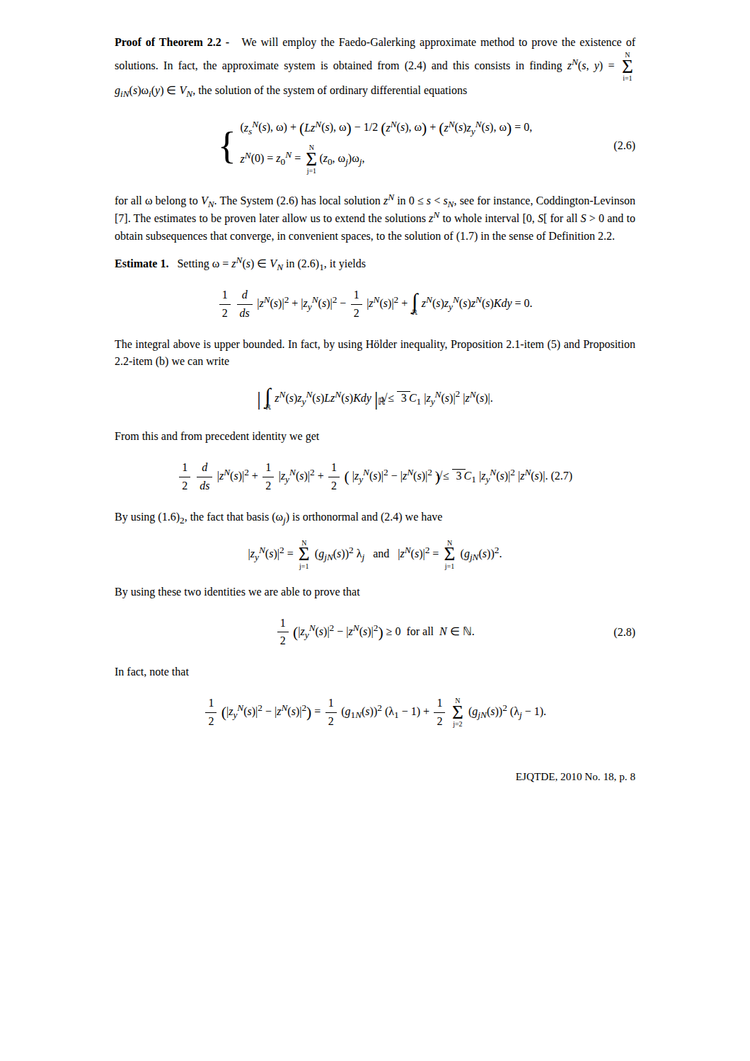Proof of Theorem 2.2 - We will employ the Faedo-Galerking approximate method to prove the existence of solutions. In fact, the approximate system is obtained from (2.4) and this consists in finding zN(s, y) = NΣi=1 giN(s)ωi(y) ∈ VN, the solution of the system of ordinary differential equations
{
(zsN(s), ω) + (LzN(s), ω) − 1/2 (zN(s), ω) + (zN(s)zyN(s), ω) = 0,
zN(0) = z0N = NΣj=1(z0, ωj)ωj,
(2.6)
for all ω belong to VN. The System (2.6) has local solution zN in 0 ≤ s < sN, see for instance, Coddington-Levinson [7]. The estimates to be proven later allow us to extend the solutions zN to whole interval [0, S[ for all S > 0 and to obtain subsequences that converge, in convenient spaces, to the solution of (1.7) in the sense of Definition 2.2.
Estimate 1. Setting ω = zN(s) ∈ VN in (2.6)1, it yields
12 dds |zN(s)|2 + |zyN(s)|2 − 12 |zN(s)|2 + ∫ℝ zN(s)zyN(s)zN(s)Kdy = 0.
The integral above is upper bounded. In fact, by using Hölder inequality, Proposition 2.1-item (5) and Proposition 2.2-item (b) we can write
| ∫ℝ zN(s)zyN(s)LzN(s)Kdy |ℝ ≤ 3 √ C1 |zyN(s)|2 |zN(s)|.
From this and from precedent identity we get
12 dds |zN(s)|2 + 12 |zyN(s)|2 + 12 ( |zyN(s)|2 − |zN(s)|2 ) ≤ 3 √ C1 |zyN(s)|2 |zN(s)|. (2.7)
By using (1.6)2, the fact that basis (ωj) is orthonormal and (2.4) we have
|zyN(s)|2 = NΣj=1 (gjN(s))2 λj and |zN(s)|2 = NΣj=1 (gjN(s))2.
By using these two identities we are able to prove that
12 (|zyN(s)|2 − |zN(s)|2) ≥ 0 for all N ∈ ℕ. (2.8)
In fact, note that
12 (|zyN(s)|2 − |zN(s)|2) = 12 (g1N(s))2 (λ1 − 1) + 12 NΣj=2 (gjN(s))2 (λj − 1).
EJQTDE, 2010 No. 18, p. 8